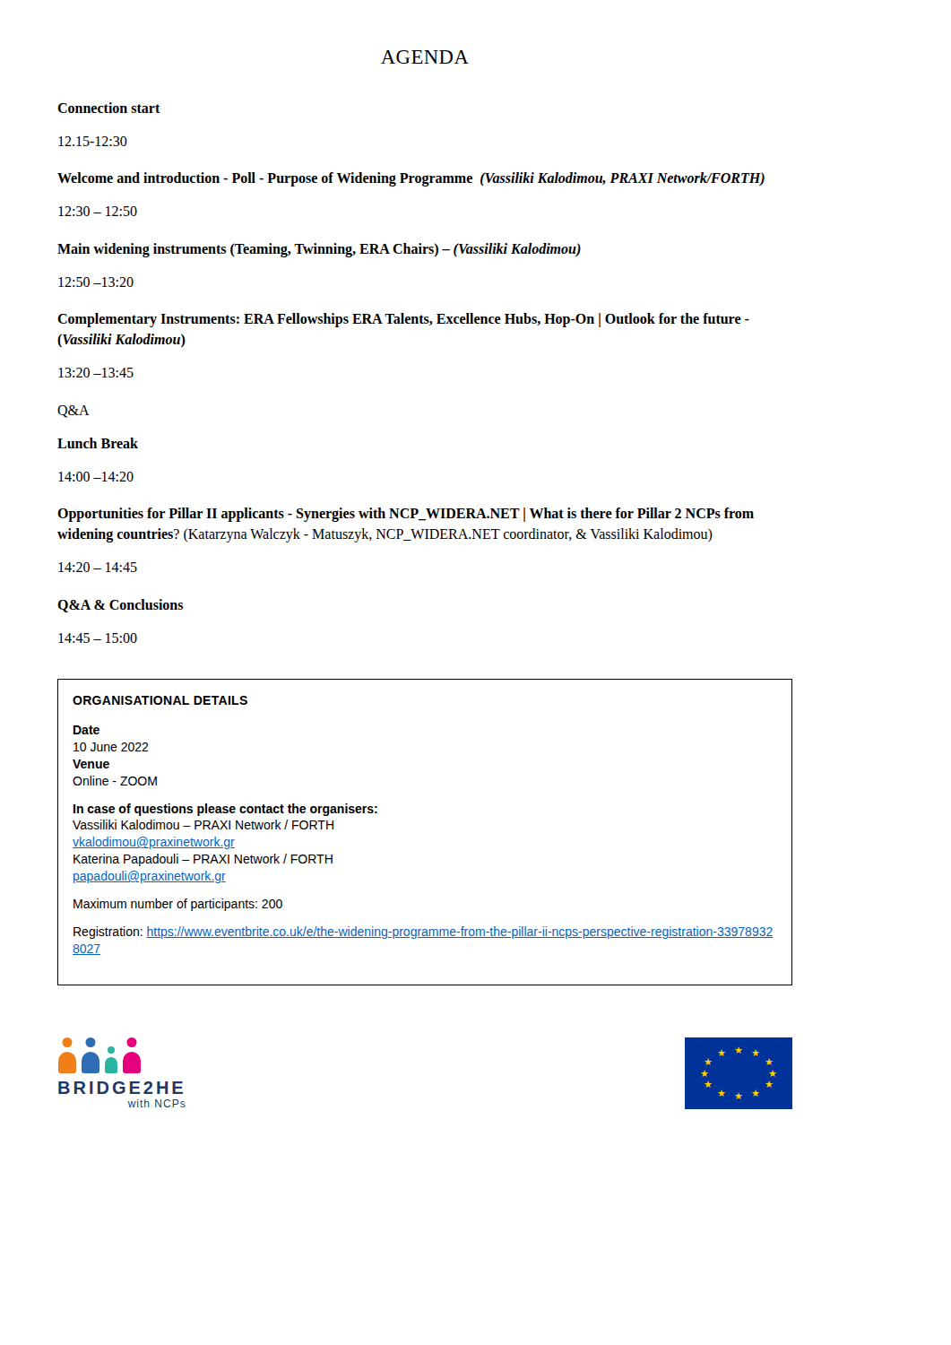AGENDA
Connection start
12.15-12:30
Welcome and introduction - Poll - Purpose of Widening Programme (Vassiliki Kalodimou, PRAXI Network/FORTH)
12:30 – 12:50
Main widening instruments (Teaming, Twinning, ERA Chairs) – (Vassiliki Kalodimou)
12:50 –13:20
Complementary Instruments: ERA Fellowships ERA Talents, Excellence Hubs, Hop-On | Outlook for the future - (Vassiliki Kalodimou)
13:20 –13:45
Q&A
Lunch Break
14:00 –14:20
Opportunities for Pillar II applicants - Synergies with NCP_WIDERA.NET | What is there for Pillar 2 NCPs from widening countries? (Katarzyna Walczyk - Matuszyk, NCP_WIDERA.NET coordinator, & Vassiliki Kalodimou)
14:20 – 14:45
Q&A & Conclusions
14:45 – 15:00
ORGANISATIONAL DETAILS
Date
10 June 2022
Venue
Online - ZOOM
In case of questions please contact the organisers:
Vassiliki Kalodimou – PRAXI Network / FORTH
vkalodimou@praxinetwork.gr
Katerina Papadouli – PRAXI Network / FORTH
papadouli@praxinetwork.gr
Maximum number of participants: 200
Registration: https://www.eventbrite.co.uk/e/the-widening-programme-from-the-pillar-ii-ncps-perspective-registration-339789328027
BRIDGE2HE
with NCPs
★ ★ ★ ★ ★ ★ ★ ★ ★ ★ ★ ★